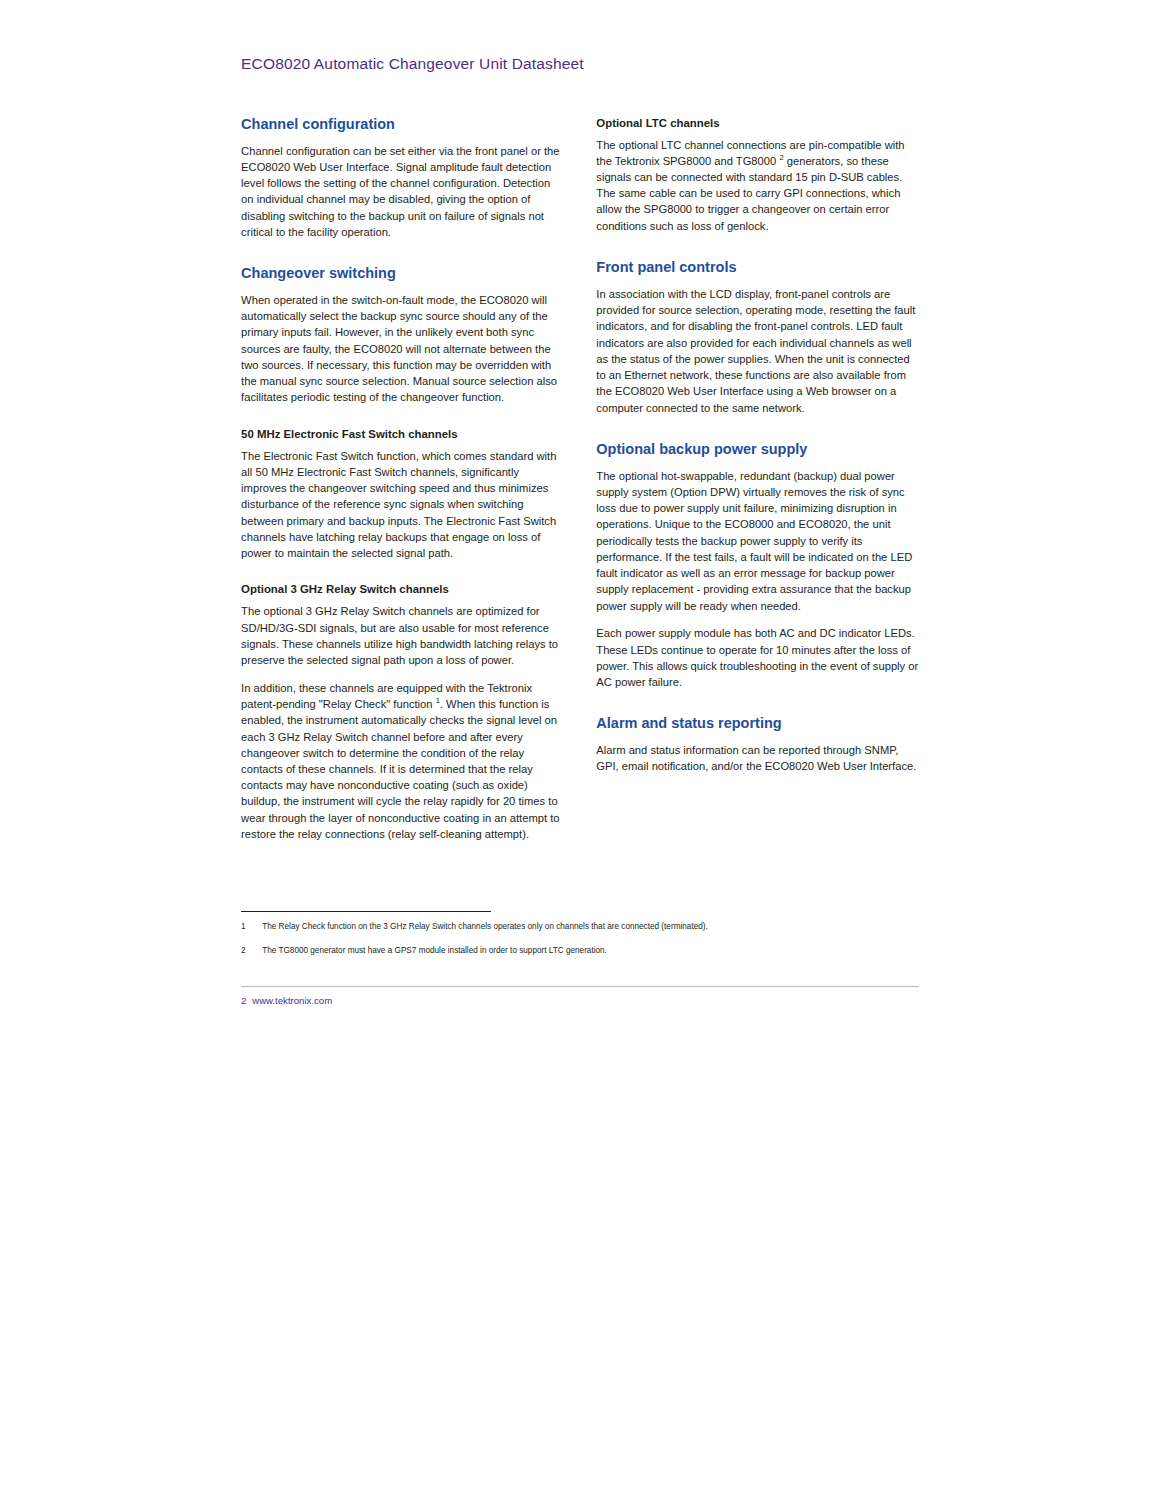ECO8020 Automatic Changeover Unit Datasheet
Channel configuration
Channel configuration can be set either via the front panel or the ECO8020 Web User Interface. Signal amplitude fault detection level follows the setting of the channel configuration. Detection on individual channel may be disabled, giving the option of disabling switching to the backup unit on failure of signals not critical to the facility operation.
Changeover switching
When operated in the switch-on-fault mode, the ECO8020 will automatically select the backup sync source should any of the primary inputs fail. However, in the unlikely event both sync sources are faulty, the ECO8020 will not alternate between the two sources. If necessary, this function may be overridden with the manual sync source selection. Manual source selection also facilitates periodic testing of the changeover function.
50 MHz Electronic Fast Switch channels
The Electronic Fast Switch function, which comes standard with all 50 MHz Electronic Fast Switch channels, significantly improves the changeover switching speed and thus minimizes disturbance of the reference sync signals when switching between primary and backup inputs. The Electronic Fast Switch channels have latching relay backups that engage on loss of power to maintain the selected signal path.
Optional 3 GHz Relay Switch channels
The optional 3 GHz Relay Switch channels are optimized for SD/HD/3G-SDI signals, but are also usable for most reference signals. These channels utilize high bandwidth latching relays to preserve the selected signal path upon a loss of power.
In addition, these channels are equipped with the Tektronix patent-pending "Relay Check" function 1. When this function is enabled, the instrument automatically checks the signal level on each 3 GHz Relay Switch channel before and after every changeover switch to determine the condition of the relay contacts of these channels. If it is determined that the relay contacts may have nonconductive coating (such as oxide) buildup, the instrument will cycle the relay rapidly for 20 times to wear through the layer of nonconductive coating in an attempt to restore the relay connections (relay self-cleaning attempt).
Optional LTC channels
The optional LTC channel connections are pin-compatible with the Tektronix SPG8000 and TG8000 2 generators, so these signals can be connected with standard 15 pin D-SUB cables. The same cable can be used to carry GPI connections, which allow the SPG8000 to trigger a changeover on certain error conditions such as loss of genlock.
Front panel controls
In association with the LCD display, front-panel controls are provided for source selection, operating mode, resetting the fault indicators, and for disabling the front-panel controls. LED fault indicators are also provided for each individual channels as well as the status of the power supplies. When the unit is connected to an Ethernet network, these functions are also available from the ECO8020 Web User Interface using a Web browser on a computer connected to the same network.
Optional backup power supply
The optional hot-swappable, redundant (backup) dual power supply system (Option DPW) virtually removes the risk of sync loss due to power supply unit failure, minimizing disruption in operations. Unique to the ECO8000 and ECO8020, the unit periodically tests the backup power supply to verify its performance. If the test fails, a fault will be indicated on the LED fault indicator as well as an error message for backup power supply replacement - providing extra assurance that the backup power supply will be ready when needed.
Each power supply module has both AC and DC indicator LEDs. These LEDs continue to operate for 10 minutes after the loss of power. This allows quick troubleshooting in the event of supply or AC power failure.
Alarm and status reporting
Alarm and status information can be reported through SNMP, GPI, email notification, and/or the ECO8020 Web User Interface.
1
The Relay Check function on the 3 GHz Relay Switch channels operates only on channels that are connected (terminated).
2
The TG8000 generator must have a GPS7 module installed in order to support LTC generation.
2 www.tektronix.com